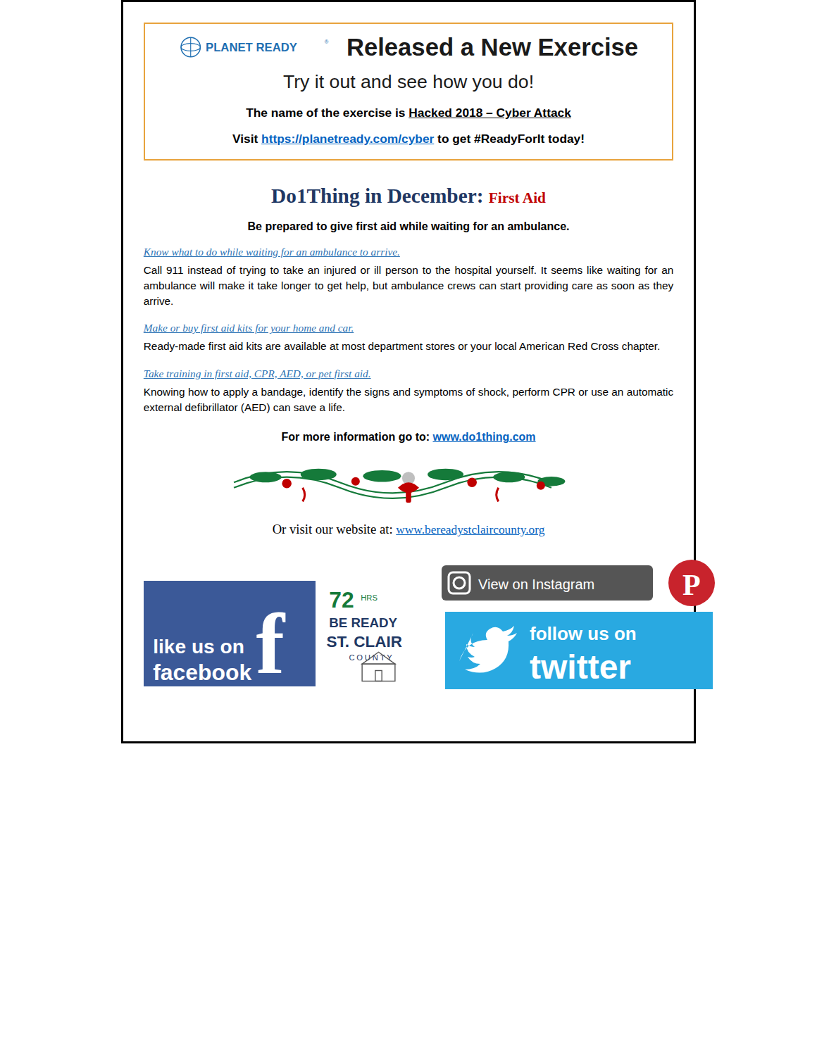Released a New Exercise
Try it out and see how you do!
The name of the exercise is Hacked 2018 – Cyber Attack
Visit https://planetready.com/cyber to get #ReadyForIt today!
Do1Thing in December: First Aid
Be prepared to give first aid while waiting for an ambulance.
Know what to do while waiting for an ambulance to arrive.
Call 911 instead of trying to take an injured or ill person to the hospital yourself. It seems like waiting for an ambulance will make it take longer to get help, but ambulance crews can start providing care as soon as they arrive.
Make or buy first aid kits for your home and car.
Ready-made first aid kits are available at most department stores or your local American Red Cross chapter.
Take training in first aid, CPR, AED, or pet first aid.
Knowing how to apply a bandage, identify the signs and symptoms of shock, perform CPR or use an automatic external defibrillator (AED) can save a life.
For more information go to: www.do1thing.com
Or visit our website at: www.bereadystclaircounty.org